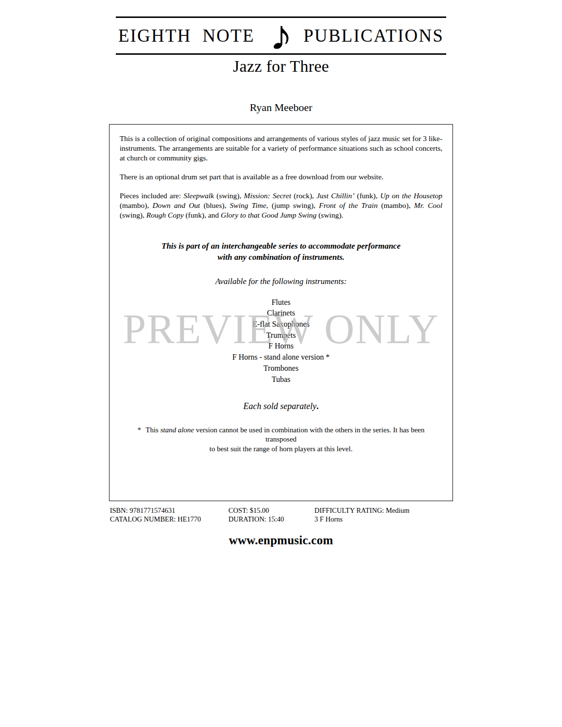EIGHTH NOTE PUBLICATIONS
♪
Jazz for Three
Ryan Meeboer
This is a collection of original compositions and arrangements of various styles of jazz music set for 3 like-instruments. The arrangements are suitable for a variety of performance situations such as school concerts, at church or community gigs.
There is an optional drum set part that is available as a free download from our website.
Pieces included are: Sleepwalk (swing), Mission: Secret (rock), Just Chillin’ (funk), Up on the Housetop (mambo), Down and Out (blues), Swing Time, (jump swing), Front of the Train (mambo), Mr. Cool (swing), Rough Copy (funk), and Glory to that Good Jump Swing (swing).
This is part of an interchangeable series to accommodate performance
with any combination of instruments.
Available for the following instruments:
Flutes
Clarinets
E-flat Saxophones
Trumpets
F Horns
F Horns - stand alone version *
Trombones
Tubas
Each sold separately.
* This stand alone version cannot be used in combination with the others in the series. It has been transposed
to best suit the range of horn players at this level.
ISBN: 9781771574631
COST: $15.00
DIFFICULTY RATING: Medium
CATALOG NUMBER: HE1770
DURATION: 15:40
3 F Horns
www.enpmusic.com
PREVIEW ONLY